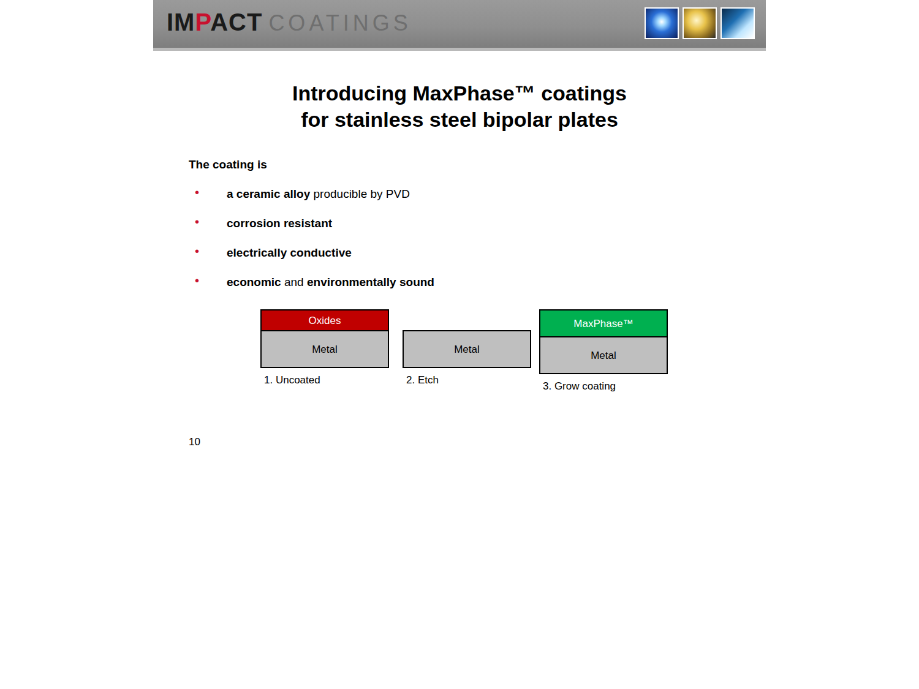IM PACT COATINGS
Introducing MaxPhase™ coatings
for stainless steel bipolar plates
The coating is
a ceramic alloy producible by PVD
corrosion resistant
electrically conductive
economic and environmentally sound
Oxides
Metal
1. Uncoated
Metal
2. Etch
MaxPhase™
Metal
3. Grow coating
10